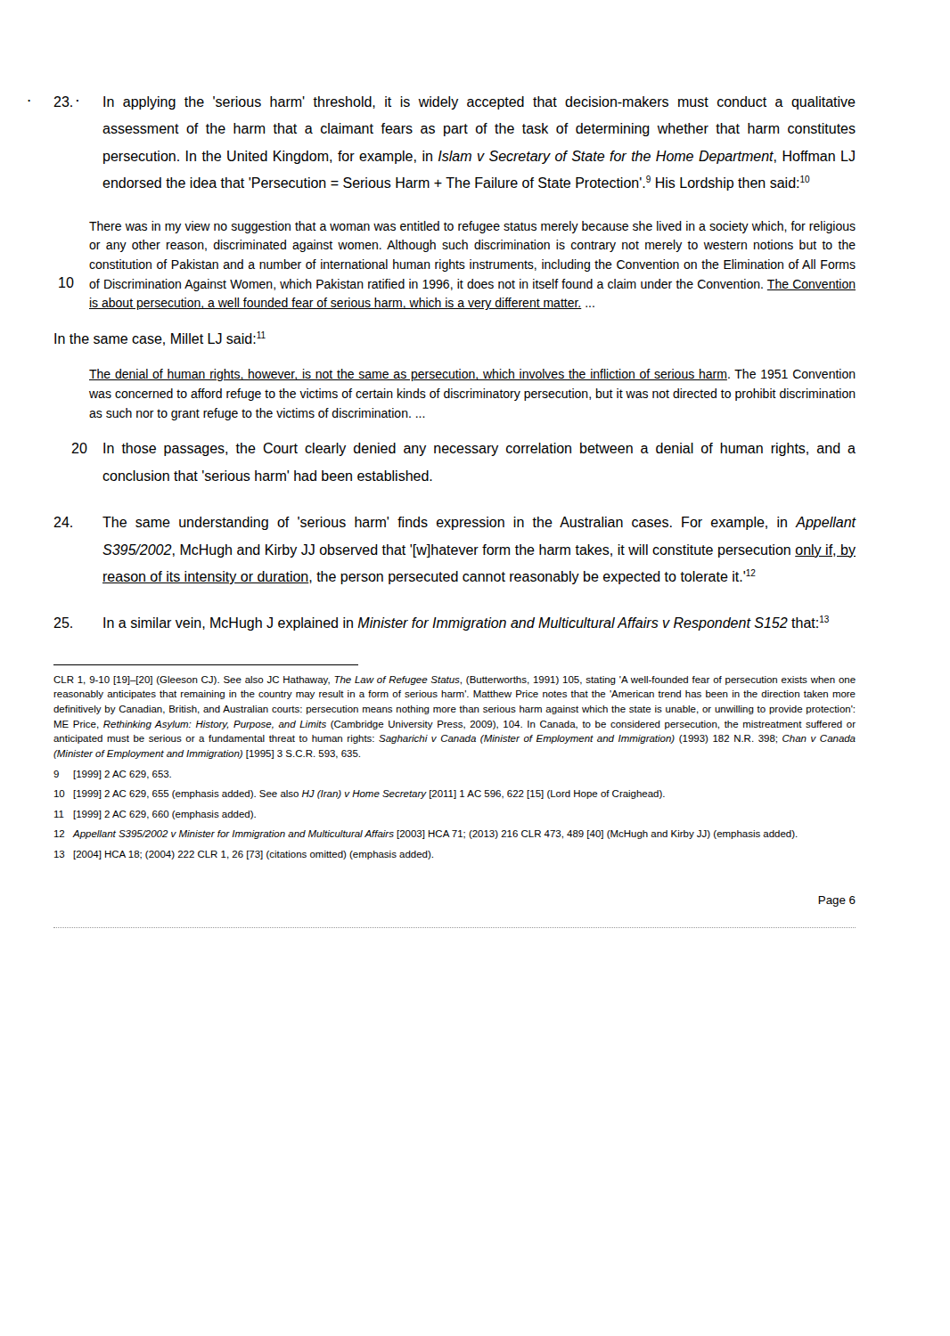. .
23.
In applying the 'serious harm' threshold, it is widely accepted that decision-makers must conduct a qualitative assessment of the harm that a claimant fears as part of the task of determining whether that harm constitutes persecution. In the United Kingdom, for example, in Islam v Secretary of State for the Home Department, Hoffman LJ endorsed the idea that 'Persecution = Serious Harm + The Failure of State Protection'.9 His Lordship then said:10
10 There was in my view no suggestion that a woman was entitled to refugee status merely because she lived in a society which, for religious or any other reason, discriminated against women. Although such discrimination is contrary not merely to western notions but to the constitution of Pakistan and a number of international human rights instruments, including the Convention on the Elimination of All Forms of Discrimination Against Women, which Pakistan ratified in 1996, it does not in itself found a claim under the Convention. The Convention is about persecution, a well founded fear of serious harm, which is a very different matter. ...
In the same case, Millet LJ said:11
The denial of human rights, however, is not the same as persecution, which involves the infliction of serious harm. The 1951 Convention was concerned to afford refuge to the victims of certain kinds of discriminatory persecution, but it was not directed to prohibit discrimination as such nor to grant refuge to the victims of discrimination. ...
20 In those passages, the Court clearly denied any necessary correlation between a denial of human rights, and a conclusion that 'serious harm' had been established.
24.
The same understanding of 'serious harm' finds expression in the Australian cases. For example, in Appellant S395/2002, McHugh and Kirby JJ observed that '[w]hatever form the harm takes, it will constitute persecution only if, by reason of its intensity or duration, the person persecuted cannot reasonably be expected to tolerate it.'12
25.
In a similar vein, McHugh J explained in Minister for Immigration and Multicultural Affairs v Respondent S152 that:13
CLR 1, 9-10 [19]–[20] (Gleeson CJ). See also JC Hathaway, The Law of Refugee Status, (Butterworths, 1991) 105, stating 'A well-founded fear of persecution exists when one reasonably anticipates that remaining in the country may result in a form of serious harm'. Matthew Price notes that the 'American trend has been in the direction taken more definitively by Canadian, British, and Australian courts: persecution means nothing more than serious harm against which the state is unable, or unwilling to provide protection': ME Price, Rethinking Asylum: History, Purpose, and Limits (Cambridge University Press, 2009), 104. In Canada, to be considered persecution, the mistreatment suffered or anticipated must be serious or a fundamental threat to human rights: Sagharichi v Canada (Minister of Employment and Immigration) (1993) 182 N.R. 398; Chan v Canada (Minister of Employment and Immigration) [1995] 3 S.C.R. 593, 635.
9[1999] 2 AC 629, 653.
10[1999] 2 AC 629, 655 (emphasis added). See also HJ (Iran) v Home Secretary [2011] 1 AC 596, 622 [15] (Lord Hope of Craighead).
11[1999] 2 AC 629, 660 (emphasis added).
12 Appellant S395/2002 v Minister for Immigration and Multicultural Affairs [2003] HCA 71; (2013) 216 CLR 473, 489 [40] (McHugh and Kirby JJ) (emphasis added).
13[2004] HCA 18; (2004) 222 CLR 1, 26 [73] (citations omitted) (emphasis added).
Page 6